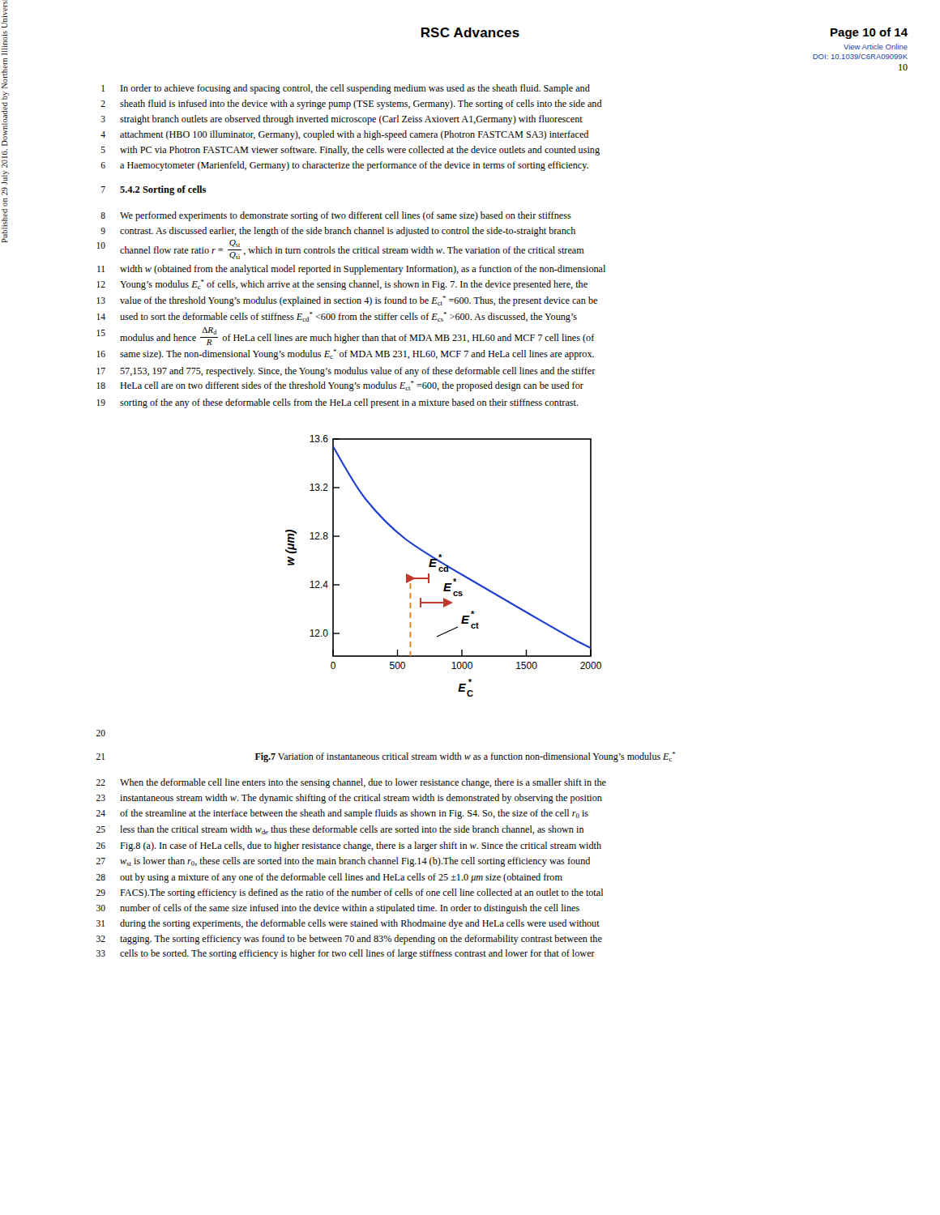RSC Advances
Page 10 of 14
View Article Online
DOI: 10.1039/C6RA09099K
10
Published on 29 July 2016. Downloaded by Northern Illinois University on 01/08/2016 15:43:37.
RSC Advances Accepted Manuscript
1
In order to achieve focusing and spacing control, the cell suspending medium was used as the sheath fluid. Sample and
2
sheath fluid is infused into the device with a syringe pump (TSE systems, Germany). The sorting of cells into the side and
3
straight branch outlets are observed through inverted microscope (Carl Zeiss Axiovert A1,Germany) with fluorescent
4
attachment (HBO 100 illuminator, Germany), coupled with a high-speed camera (Photron FASTCAM SA3) interfaced
5
with PC via Photron FASTCAM viewer software. Finally, the cells were collected at the device outlets and counted using
6
a Haemocytometer (Marienfeld, Germany) to characterize the performance of the device in terms of sorting efficiency.
7
5.4.2 Sorting of cells
8
We performed experiments to demonstrate sorting of two different cell lines (of same size) based on their stiffness
9
contrast. As discussed earlier, the length of the side branch channel is adjusted to control the side-to-straight branch
10
channel flow rate ratio r = Qst Qsi, which in turn controls the critical stream width w. The variation of the critical stream
11
width w (obtained from the analytical model reported in Supplementary Information), as a function of the non-dimensional
12
Young’s modulus Ec* of cells, which arrive at the sensing channel, is shown in Fig. 7. In the device presented here, the
13
value of the threshold Young’s modulus (explained in section 4) is found to be Ect* =600. Thus, the present device can be
14
used to sort the deformable cells of stiffness Ecd* <600 from the stiffer cells of Ecs* >600. As discussed, the Young’s
15
modulus and hence ΔRd R of HeLa cell lines are much higher than that of MDA MB 231, HL60 and MCF 7 cell lines (of
16
same size). The non-dimensional Young’s modulus Ec* of MDA MB 231, HL60, MCF 7 and HeLa cell lines are approx.
17
57,153, 197 and 775, respectively. Since, the Young’s modulus value of any of these deformable cell lines and the stiffer
18
HeLa cell are on two different sides of the threshold Young’s modulus Ect* =600, the proposed design can be used for
19
sorting of the any of these deformable cells from the HeLa cell present in a mixture based on their stiffness contrast.
13.6 13.2 12.8 12.4 12.0 0 500 1000 1500 2000 E C * w (μm) E cd * E cs * E ct *
20
21
Fig.7 Variation of instantaneous critical stream width w as a function non-dimensional Young’s modulus Ec*
22
When the deformable cell line enters into the sensing channel, due to lower resistance change, there is a smaller shift in the
23
instantaneous stream width w. The dynamic shifting of the critical stream width is demonstrated by observing the position
24
of the streamline at the interface between the sheath and sample fluids as shown in Fig. S4. So, the size of the cell r 0 is
25
less than the critical stream width wde thus these deformable cells are sorted into the side branch channel, as shown in
26
Fig.8 (a). In case of HeLa cells, due to higher resistance change, there is a larger shift in w. Since the critical stream width
27
wst is lower than r 0, these cells are sorted into the main branch channel Fig.14 (b).The cell sorting efficiency was found
28
out by using a mixture of any one of the deformable cell lines and HeLa cells of 25 ±1.0 μm size (obtained from
29
FACS).The sorting efficiency is defined as the ratio of the number of cells of one cell line collected at an outlet to the total
30
number of cells of the same size infused into the device within a stipulated time. In order to distinguish the cell lines
31
during the sorting experiments, the deformable cells were stained with Rhodmaine dye and HeLa cells were used without
32
tagging. The sorting efficiency was found to be between 70 and 83% depending on the deformability contrast between the
33
cells to be sorted. The sorting efficiency is higher for two cell lines of large stiffness contrast and lower for that of lower